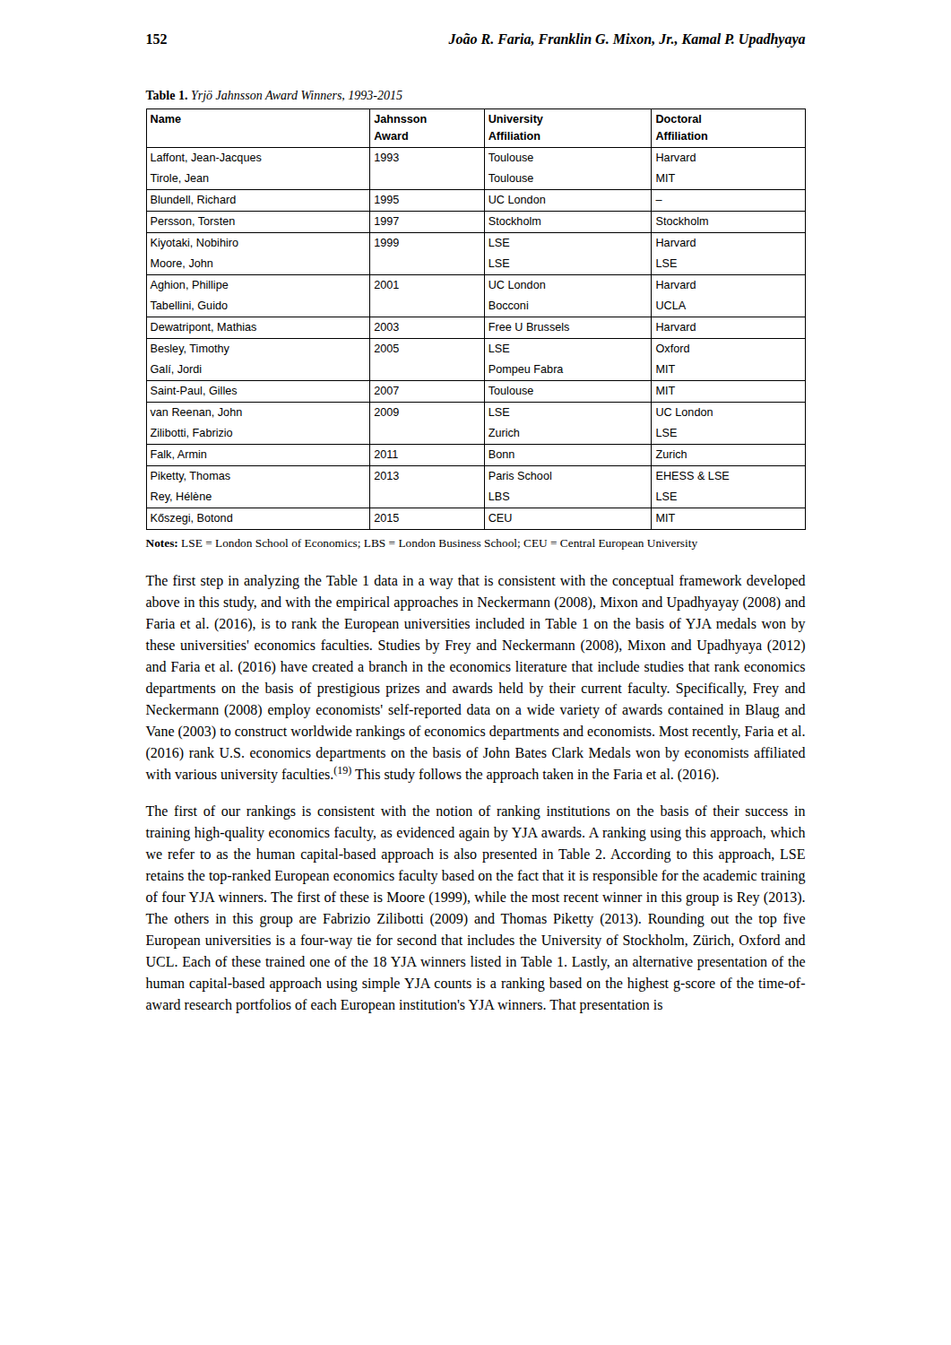152 João R. Faria, Franklin G. Mixon, Jr., Kamal P. Upadhyaya
Table 1. Yrjö Jahnsson Award Winners, 1993-2015
| Name | Jahnsson Award | University Affiliation | Doctoral Affiliation |
| --- | --- | --- | --- |
| Laffont, Jean-Jacques | 1993 | Toulouse | Harvard |
| Tirole, Jean | | Toulouse | MIT |
| Blundell, Richard | 1995 | UC London | – |
| Persson, Torsten | 1997 | Stockholm | Stockholm |
| Kiyotaki, Nobihiro | 1999 | LSE | Harvard |
| Moore, John | | LSE | LSE |
| Aghion, Phillipe | 2001 | UC London | Harvard |
| Tabellini, Guido | | Bocconi | UCLA |
| Dewatripont, Mathias | 2003 | Free U Brussels | Harvard |
| Besley, Timothy | 2005 | LSE | Oxford |
| Galí, Jordi | | Pompeu Fabra | MIT |
| Saint-Paul, Gilles | 2007 | Toulouse | MIT |
| van Reenan, John | 2009 | LSE | UC London |
| Zilibotti, Fabrizio | | Zurich | LSE |
| Falk, Armin | 2011 | Bonn | Zurich |
| Piketty, Thomas | 2013 | Paris School | EHESS & LSE |
| Rey, Hélène | | LBS | LSE |
| Kőszegi, Botond | 2015 | CEU | MIT |
Notes: LSE = London School of Economics; LBS = London Business School; CEU = Central European University
The first step in analyzing the Table 1 data in a way that is consistent with the conceptual framework developed above in this study, and with the empirical approaches in Neckermann (2008), Mixon and Upadhyayay (2008) and Faria et al. (2016), is to rank the European universities included in Table 1 on the basis of YJA medals won by these universities' economics faculties. Studies by Frey and Neckermann (2008), Mixon and Upadhyaya (2012) and Faria et al. (2016) have created a branch in the economics literature that include studies that rank economics departments on the basis of prestigious prizes and awards held by their current faculty. Specifically, Frey and Neckermann (2008) employ economists' self-reported data on a wide variety of awards contained in Blaug and Vane (2003) to construct worldwide rankings of economics departments and economists. Most recently, Faria et al. (2016) rank U.S. economics departments on the basis of John Bates Clark Medals won by economists affiliated with various university faculties.(19) This study follows the approach taken in the Faria et al. (2016).
The first of our rankings is consistent with the notion of ranking institutions on the basis of their success in training high-quality economics faculty, as evidenced again by YJA awards. A ranking using this approach, which we refer to as the human capital-based approach is also presented in Table 2. According to this approach, LSE retains the top-ranked European economics faculty based on the fact that it is responsible for the academic training of four YJA winners. The first of these is Moore (1999), while the most recent winner in this group is Rey (2013). The others in this group are Fabrizio Zilibotti (2009) and Thomas Piketty (2013). Rounding out the top five European universities is a four-way tie for second that includes the University of Stockholm, Zürich, Oxford and UCL. Each of these trained one of the 18 YJA winners listed in Table 1. Lastly, an alternative presentation of the human capital-based approach using simple YJA counts is a ranking based on the highest g-score of the time-of-award research portfolios of each European institution's YJA winners. That presentation is